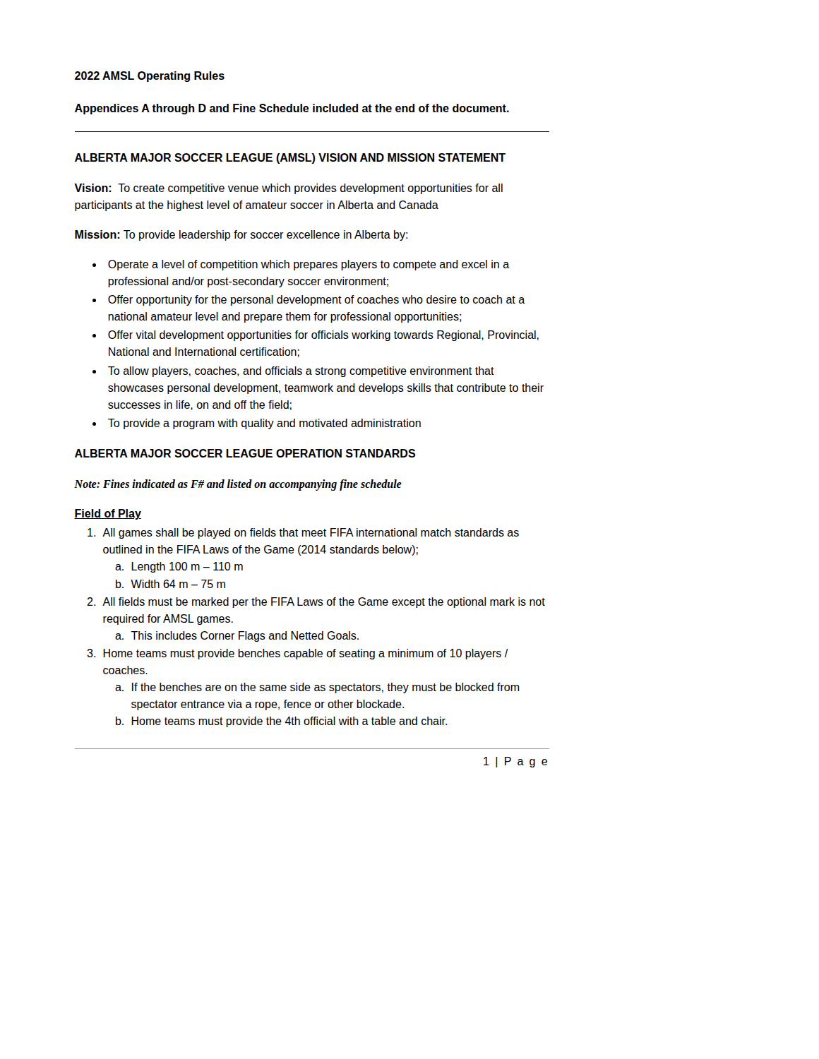2022 AMSL Operating Rules
Appendices A through D and Fine Schedule included at the end of the document.
ALBERTA MAJOR SOCCER LEAGUE (AMSL) VISION AND MISSION STATEMENT
Vision: To create competitive venue which provides development opportunities for all participants at the highest level of amateur soccer in Alberta and Canada
Mission: To provide leadership for soccer excellence in Alberta by:
Operate a level of competition which prepares players to compete and excel in a professional and/or post-secondary soccer environment;
Offer opportunity for the personal development of coaches who desire to coach at a national amateur level and prepare them for professional opportunities;
Offer vital development opportunities for officials working towards Regional, Provincial, National and International certification;
To allow players, coaches, and officials a strong competitive environment that showcases personal development, teamwork and develops skills that contribute to their successes in life, on and off the field;
To provide a program with quality and motivated administration
ALBERTA MAJOR SOCCER LEAGUE OPERATION STANDARDS
Note: Fines indicated as F# and listed on accompanying fine schedule
Field of Play
All games shall be played on fields that meet FIFA international match standards as outlined in the FIFA Laws of the Game (2014 standards below);
Length 100 m – 110 m
Width 64 m – 75 m
All fields must be marked per the FIFA Laws of the Game except the optional mark is not required for AMSL games.
This includes Corner Flags and Netted Goals.
Home teams must provide benches capable of seating a minimum of 10 players / coaches.
If the benches are on the same side as spectators, they must be blocked from spectator entrance via a rope, fence or other blockade.
Home teams must provide the 4th official with a table and chair.
1 | P a g e